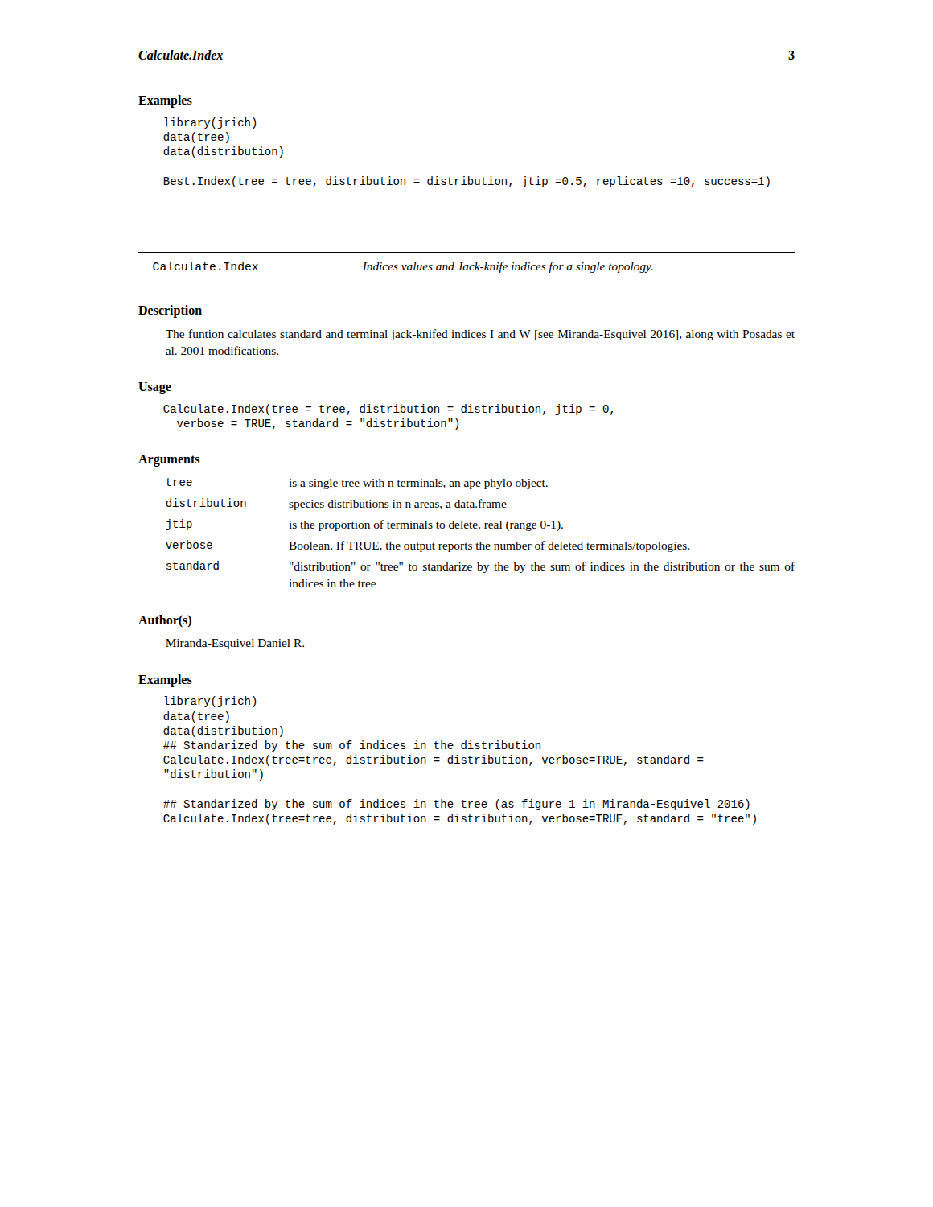Calculate.Index 3
Examples
library(jrich)
data(tree)
data(distribution)

Best.Index(tree = tree, distribution = distribution, jtip =0.5, replicates =10, success=1)
Calculate.Index Indices values and Jack-knife indices for a single topology.
Description
The funtion calculates standard and terminal jack-knifed indices I and W [see Miranda-Esquivel 2016], along with Posadas et al. 2001 modifications.
Usage
Calculate.Index(tree = tree, distribution = distribution, jtip = 0,
  verbose = TRUE, standard = "distribution")
Arguments
tree
is a single tree with n terminals, an ape phylo object.
distribution
species distributions in n areas, a data.frame
jtip
is the proportion of terminals to delete, real (range 0-1).
verbose
Boolean. If TRUE, the output reports the number of deleted terminals/topologies.
standard
"distribution" or "tree" to standarize by the by the sum of indices in the distribution or the sum of indices in the tree
Author(s)
Miranda-Esquivel Daniel R.
Examples
library(jrich)
data(tree)
data(distribution)
## Standarized by the sum of indices in the distribution
Calculate.Index(tree=tree, distribution = distribution, verbose=TRUE, standard = "distribution")

## Standarized by the sum of indices in the tree (as figure 1 in Miranda-Esquivel 2016)
Calculate.Index(tree=tree, distribution = distribution, verbose=TRUE, standard = "tree")